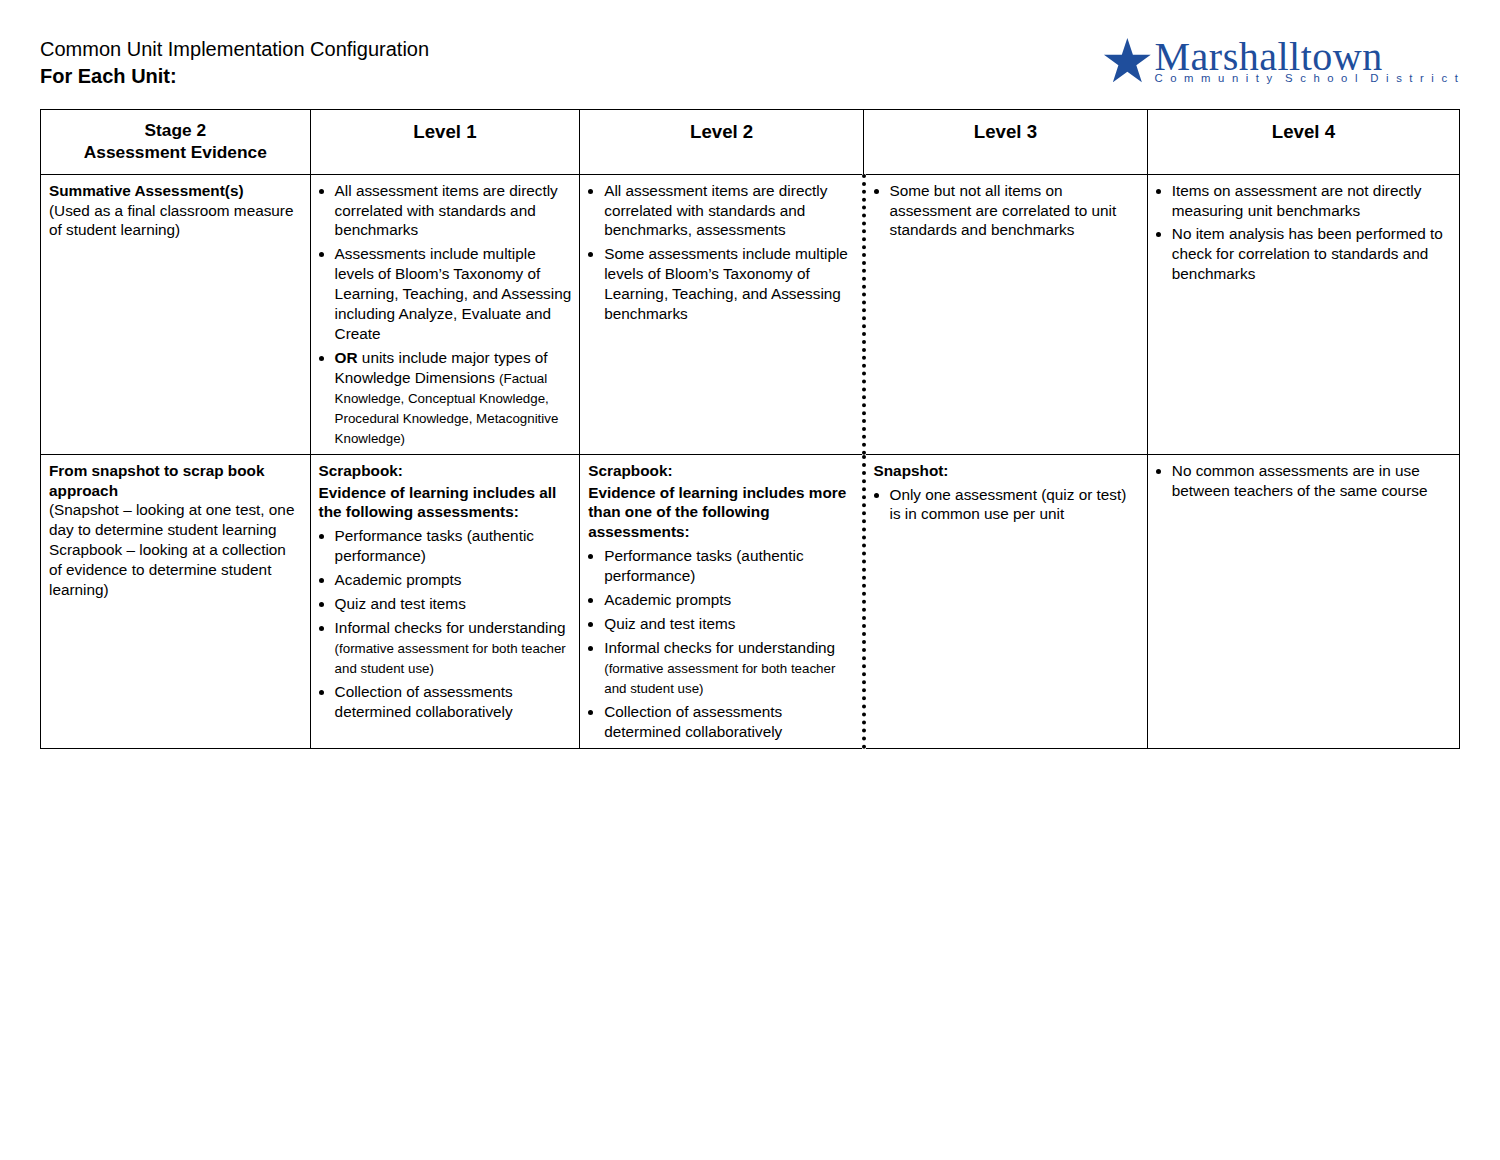Common Unit Implementation Configuration
For Each Unit:
★Marshalltown C o m m u n i t y S c h o o l D i s t r i c t
| Stage 2 Assessment Evidence | Level 1 | Level 2 | Level 3 | Level 4 |
| --- | --- | --- | --- | --- |
| Summative Assessment(s) (Used as a final classroom measure of student learning) | All assessment items are directly correlated with standards and benchmarks Assessments include multiple levels of Bloom’s Taxonomy of Learning, Teaching, and Assessing including Analyze, Evaluate and Create OR units include major types of Knowledge Dimensions (Factual Knowledge, Conceptual Knowledge, Procedural Knowledge, Metacognitive Knowledge) | All assessment items are directly correlated with standards and benchmarks, assessments Some assessments include multiple levels of Bloom’s Taxonomy of Learning, Teaching, and Assessing benchmarks | Some but not all items on assessment are correlated to unit standards and benchmarks | Items on assessment are not directly measuring unit benchmarks No item analysis has been performed to check for correlation to standards and benchmarks |
| From snapshot to scrap book approach (Snapshot – looking at one test, one day to determine student learning Scrapbook – looking at a collection of evidence to determine student learning) | Scrapbook: Evidence of learning includes all the following assessments: Performance tasks (authentic performance) Academic prompts Quiz and test items Informal checks for understanding (formative assessment for both teacher and student use) Collection of assessments determined collaboratively | Scrapbook: Evidence of learning includes more than one of the following assessments: Performance tasks (authentic performance) Academic prompts Quiz and test items Informal checks for understanding (formative assessment for both teacher and student use) Collection of assessments determined collaboratively | Snapshot: Only one assessment (quiz or test) is in common use per unit | No common assessments are in use between teachers of the same course |